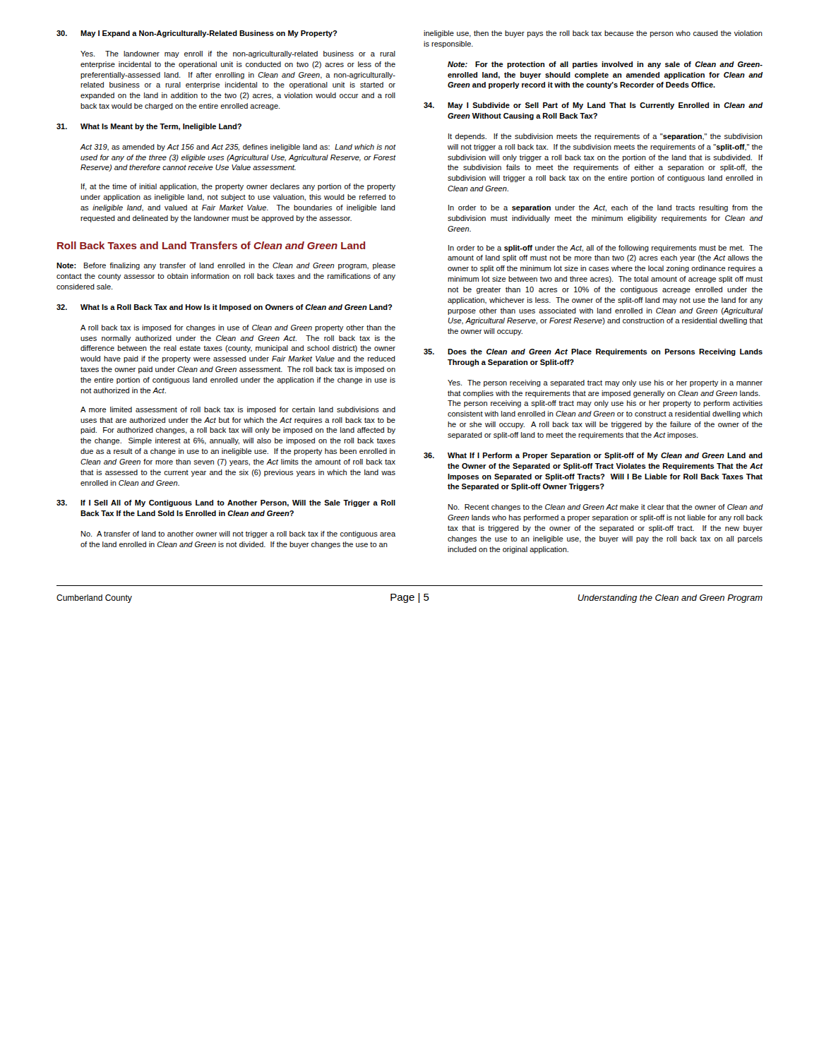30.
May I Expand a Non-Agriculturally-Related Business on My Property?
Yes. The landowner may enroll if the non-agriculturally-related business or a rural enterprise incidental to the operational unit is conducted on two (2) acres or less of the preferentially-assessed land. If after enrolling in Clean and Green, a non-agriculturally-related business or a rural enterprise incidental to the operational unit is started or expanded on the land in addition to the two (2) acres, a violation would occur and a roll back tax would be charged on the entire enrolled acreage.
31.
What Is Meant by the Term, Ineligible Land?
Act 319, as amended by Act 156 and Act 235, defines ineligible land as: Land which is not used for any of the three (3) eligible uses (Agricultural Use, Agricultural Reserve, or Forest Reserve) and therefore cannot receive Use Value assessment.
If, at the time of initial application, the property owner declares any portion of the property under application as ineligible land, not subject to use valuation, this would be referred to as ineligible land, and valued at Fair Market Value. The boundaries of ineligible land requested and delineated by the landowner must be approved by the assessor.
Roll Back Taxes and Land Transfers of Clean and Green Land
Note: Before finalizing any transfer of land enrolled in the Clean and Green program, please contact the county assessor to obtain information on roll back taxes and the ramifications of any considered sale.
32.
What Is a Roll Back Tax and How Is it Imposed on Owners of Clean and Green Land?
A roll back tax is imposed for changes in use of Clean and Green property other than the uses normally authorized under the Clean and Green Act. The roll back tax is the difference between the real estate taxes (county, municipal and school district) the owner would have paid if the property were assessed under Fair Market Value and the reduced taxes the owner paid under Clean and Green assessment. The roll back tax is imposed on the entire portion of contiguous land enrolled under the application if the change in use is not authorized in the Act.
A more limited assessment of roll back tax is imposed for certain land subdivisions and uses that are authorized under the Act but for which the Act requires a roll back tax to be paid. For authorized changes, a roll back tax will only be imposed on the land affected by the change. Simple interest at 6%, annually, will also be imposed on the roll back taxes due as a result of a change in use to an ineligible use. If the property has been enrolled in Clean and Green for more than seven (7) years, the Act limits the amount of roll back tax that is assessed to the current year and the six (6) previous years in which the land was enrolled in Clean and Green.
33.
If I Sell All of My Contiguous Land to Another Person, Will the Sale Trigger a Roll Back Tax If the Land Sold Is Enrolled in Clean and Green?
No. A transfer of land to another owner will not trigger a roll back tax if the contiguous area of the land enrolled in Clean and Green is not divided. If the buyer changes the use to an
ineligible use, then the buyer pays the roll back tax because the person who caused the violation is responsible.
Note: For the protection of all parties involved in any sale of Clean and Green-enrolled land, the buyer should complete an amended application for Clean and Green and properly record it with the county's Recorder of Deeds Office.
34.
May I Subdivide or Sell Part of My Land That Is Currently Enrolled in Clean and Green Without Causing a Roll Back Tax?
It depends. If the subdivision meets the requirements of a "separation," the subdivision will not trigger a roll back tax. If the subdivision meets the requirements of a "split-off," the subdivision will only trigger a roll back tax on the portion of the land that is subdivided. If the subdivision fails to meet the requirements of either a separation or split-off, the subdivision will trigger a roll back tax on the entire portion of contiguous land enrolled in Clean and Green.
In order to be a separation under the Act, each of the land tracts resulting from the subdivision must individually meet the minimum eligibility requirements for Clean and Green.
In order to be a split-off under the Act, all of the following requirements must be met. The amount of land split off must not be more than two (2) acres each year (the Act allows the owner to split off the minimum lot size in cases where the local zoning ordinance requires a minimum lot size between two and three acres). The total amount of acreage split off must not be greater than 10 acres or 10% of the contiguous acreage enrolled under the application, whichever is less. The owner of the split-off land may not use the land for any purpose other than uses associated with land enrolled in Clean and Green (Agricultural Use, Agricultural Reserve, or Forest Reserve) and construction of a residential dwelling that the owner will occupy.
35.
Does the Clean and Green Act Place Requirements on Persons Receiving Lands Through a Separation or Split-off?
Yes. The person receiving a separated tract may only use his or her property in a manner that complies with the requirements that are imposed generally on Clean and Green lands. The person receiving a split-off tract may only use his or her property to perform activities consistent with land enrolled in Clean and Green or to construct a residential dwelling which he or she will occupy. A roll back tax will be triggered by the failure of the owner of the separated or split-off land to meet the requirements that the Act imposes.
36.
What If I Perform a Proper Separation or Split-off of My Clean and Green Land and the Owner of the Separated or Split-off Tract Violates the Requirements That the Act Imposes on Separated or Split-off Tracts? Will I Be Liable for Roll Back Taxes That the Separated or Split-off Owner Triggers?
No. Recent changes to the Clean and Green Act make it clear that the owner of Clean and Green lands who has performed a proper separation or split-off is not liable for any roll back tax that is triggered by the owner of the separated or split-off tract. If the new buyer changes the use to an ineligible use, the buyer will pay the roll back tax on all parcels included on the original application.
Cumberland County
Page | 5
Understanding the Clean and Green Program